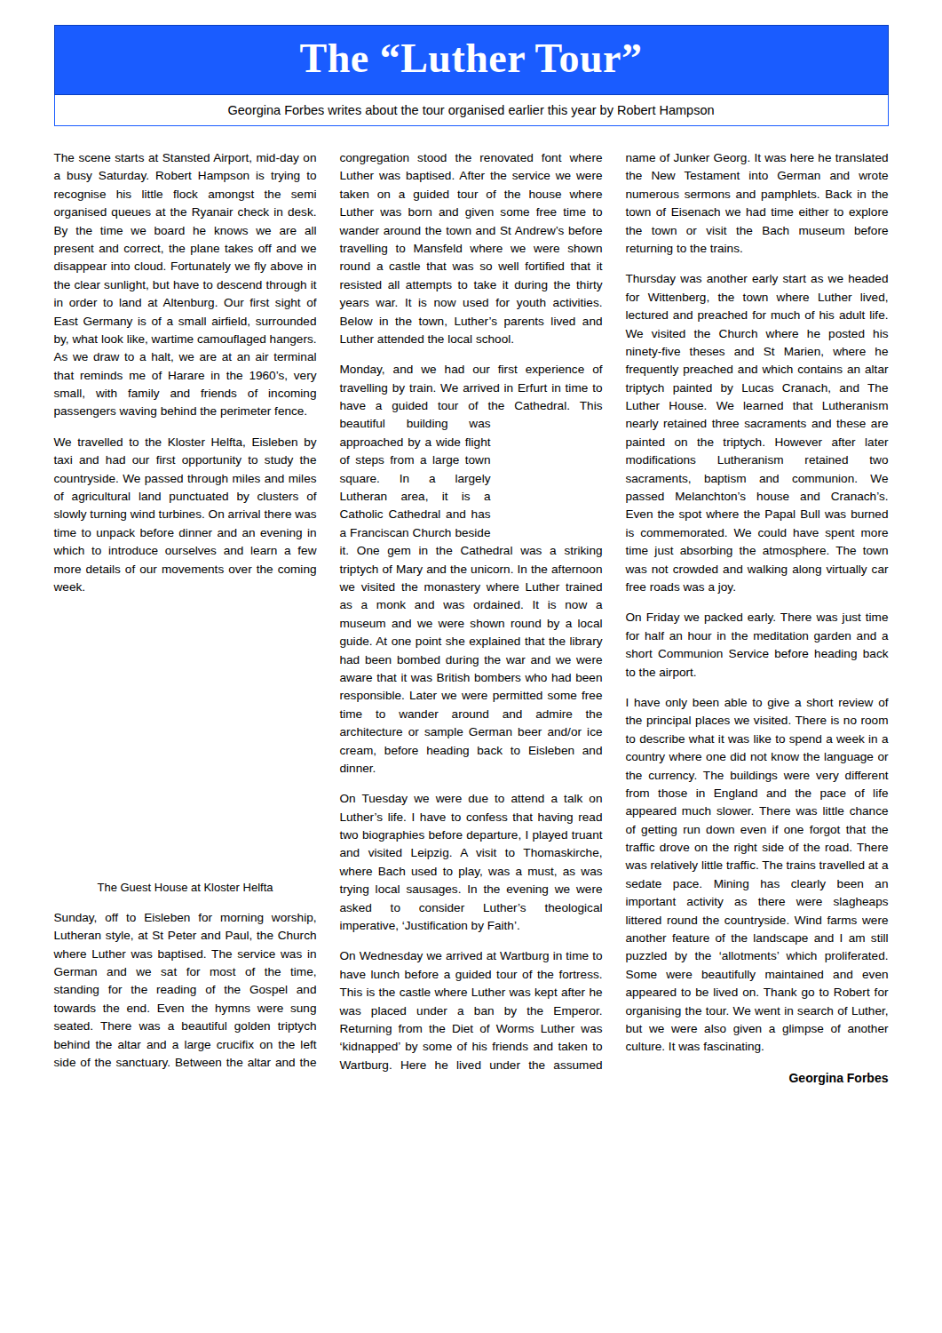The “Luther Tour”
Georgina Forbes writes about the tour organised earlier this year by Robert Hampson
The scene starts at Stansted Airport, mid-day on a busy Saturday. Robert Hampson is trying to recognise his little flock amongst the semi organised queues at the Ryanair check in desk. By the time we board he knows we are all present and correct, the plane takes off and we disappear into cloud. Fortunately we fly above in the clear sunlight, but have to descend through it in order to land at Altenburg. Our first sight of East Germany is of a small airfield, surrounded by, what look like, wartime camouflaged hangers. As we draw to a halt, we are at an air terminal that reminds me of Harare in the 1960’s, very small, with family and friends of incoming passengers waving behind the perimeter fence.
We travelled to the Kloster Helfta, Eisleben by taxi and had our first opportunity to study the countryside. We passed through miles and miles of agricultural land punctuated by clusters of slowly turning wind turbines. On arrival there was time to unpack before dinner and an evening in which to introduce ourselves and learn a few more details of our movements over the coming week.
The Guest House at Kloster Helfta
Sunday, off to Eisleben for morning worship, Lutheran style, at St Peter and Paul, the Church where Luther was baptised. The service was in German and we sat for most of the time, standing for the reading of the Gospel and towards the end. Even the hymns were sung seated. There was a beautiful golden triptych behind the altar and a large crucifix on the left side of the sanctuary. Between the altar and the congregation stood the renovated font where Luther was baptised. After the service we were taken on a guided tour of the house where Luther was born and given some free time to wander around the town and St Andrew’s before travelling to Mansfeld where we were shown round a castle that was so well fortified that it resisted all attempts to take it during the thirty years war. It is now used for youth activities. Below in the town, Luther’s parents lived and Luther attended the local school.
Monday, and we had our first experience of travelling by train. We arrived in Erfurt in time to have a guided tour of the Cathedral. This beautiful building was approached by a wide flight of steps from a large town square. In a largely Lutheran area, it is a Catholic Cathedral and has a Franciscan Church beside it. One gem in the Cathedral was a striking triptych of Mary and the unicorn. In the afternoon we visited the monastery where Luther trained as a monk and was ordained. It is now a museum and we were shown round by a local guide. At one point she explained that the library had been bombed during the war and we were aware that it was British bombers who had been responsible. Later we were permitted some free time to wander around and admire the architecture or sample German beer and/or ice cream, before heading back to Eisleben and dinner.
On Tuesday we were due to attend a talk on Luther’s life. I have to confess that having read two biographies before departure, I played truant and visited Leipzig. A visit to Thomaskirche, where Bach used to play, was a must, as was trying local sausages. In the evening we were asked to consider Luther’s theological imperative, ‘Justification by Faith’.
On Wednesday we arrived at Wartburg in time to have lunch before a guided tour of the fortress. This is the castle where Luther was kept after he was placed under a ban by the Emperor. Returning from the Diet of Worms Luther was ‘kidnapped’ by some of his friends and taken to Wartburg. Here he lived under the assumed name of Junker Georg. It was here he translated the New Testament into German and wrote numerous sermons and pamphlets. Back in the town of Eisenach we had time either to explore the town or visit the Bach museum before returning to the trains.
Thursday was another early start as we headed for Wittenberg, the town where Luther lived, lectured and preached for much of his adult life. We visited the Church where he posted his ninety-five theses and St Marien, where he frequently preached and which contains an altar triptych painted by Lucas Cranach, and The Luther House. We learned that Lutheranism nearly retained three sacraments and these are painted on the triptych. However after later modifications Lutheranism retained two sacraments, baptism and communion. We passed Melanchton’s house and Cranach’s. Even the spot where the Papal Bull was burned is commemorated. We could have spent more time just absorbing the atmosphere. The town was not crowded and walking along virtually car free roads was a joy.
On Friday we packed early. There was just time for half an hour in the meditation garden and a short Communion Service before heading back to the airport.
I have only been able to give a short review of the principal places we visited. There is no room to describe what it was like to spend a week in a country where one did not know the language or the currency. The buildings were very different from those in England and the pace of life appeared much slower. There was little chance of getting run down even if one forgot that the traffic drove on the right side of the road. There was relatively little traffic. The trains travelled at a sedate pace. Mining has clearly been an important activity as there were slagheaps littered round the countryside. Wind farms were another feature of the landscape and I am still puzzled by the ‘allotments’ which proliferated. Some were beautifully maintained and even appeared to be lived on. Thank go to Robert for organising the tour. We went in search of Luther, but we were also given a glimpse of another culture. It was fascinating.
Georgina Forbes